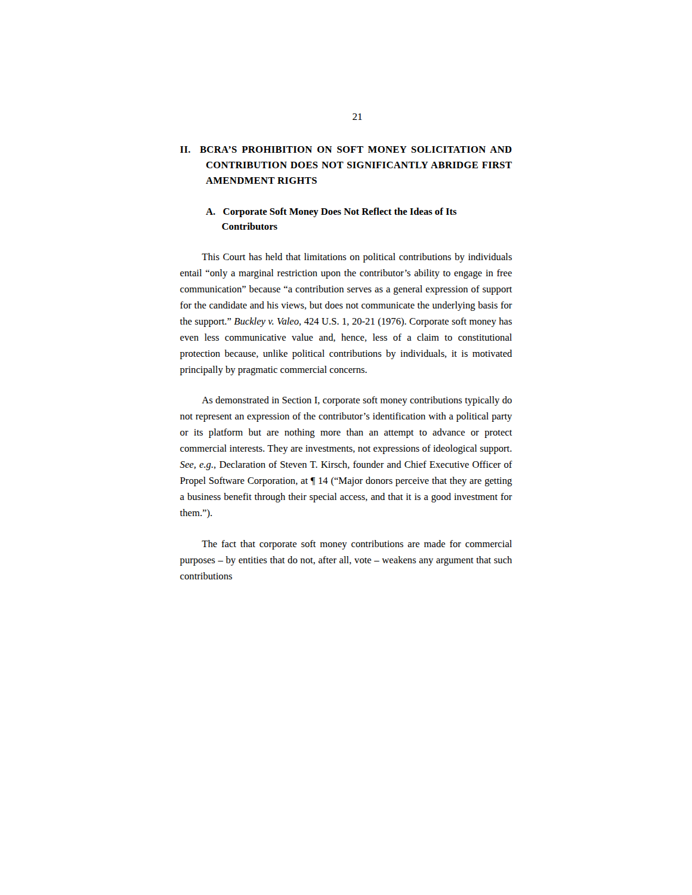21
II. BCRA’S PROHIBITION ON SOFT MONEY SOLICITATION AND CONTRIBUTION DOES NOT SIGNIFICANTLY ABRIDGE FIRST AMENDMENT RIGHTS
A. Corporate Soft Money Does Not Reflect the Ideas of Its Contributors
This Court has held that limitations on political contributions by individuals entail “only a marginal restriction upon the contributor’s ability to engage in free communication” because “a contribution serves as a general expression of support for the candidate and his views, but does not communicate the underlying basis for the support.” Buckley v. Valeo, 424 U.S. 1, 20-21 (1976). Corporate soft money has even less communicative value and, hence, less of a claim to constitutional protection because, unlike political contributions by individuals, it is motivated principally by pragmatic commercial concerns.
As demonstrated in Section I, corporate soft money contributions typically do not represent an expression of the contributor’s identification with a political party or its platform but are nothing more than an attempt to advance or protect commercial interests. They are investments, not expressions of ideological support. See, e.g., Declaration of Steven T. Kirsch, founder and Chief Executive Officer of Propel Software Corporation, at ¶ 14 (“Major donors perceive that they are getting a business benefit through their special access, and that it is a good investment for them.”).
The fact that corporate soft money contributions are made for commercial purposes – by entities that do not, after all, vote – weakens any argument that such contributions